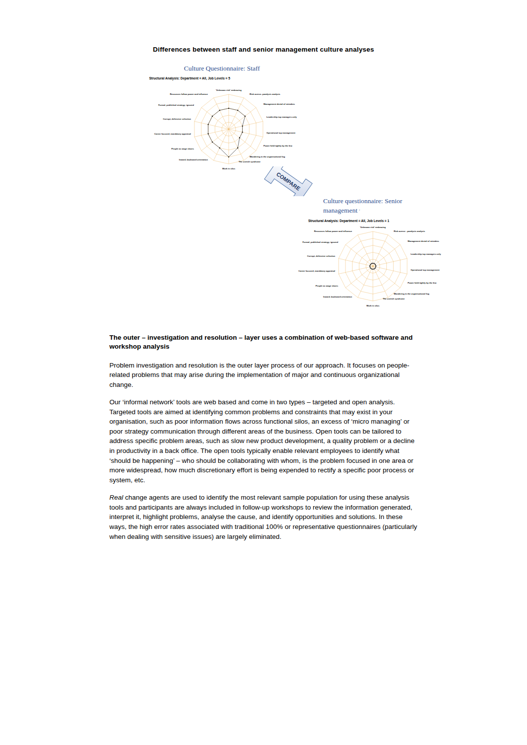Differences between staff and senior management culture analyses
Culture Questionnaire: Staff
Structural Analysis: Department = All, Job Levels = 5
'Unknown risk' embracing Risk averse- paralysis analysis Management denial of mistakes Leadership top managers only Operational top management Power held tightly by the few Wandering in the organisational fog The ostrich syndrome Work in silos Inward, backward orientation People as wage slaves Career focused, mandatory appraisal Corrupt, defensive selection Formal, published strategy; ignored Resources follow power and influence
COMPARE
Culture questionnaire: Senior management '
Structural Analysis: Department = All, Job Levels = 1
'Unknown risk' embracing Risk averse - paralysis analysis Management denial of mistakes Leadership top managers only Operational top management Power held tightly by the few Wandering in the organisational fog The ostrich syndrome Work in silos Inward, backward orientation People as wage slaves Career focused, mandatory appraisal Corrupt, defensive selection Formal, published strategy; ignored Resources follow power and influence
The outer – investigation and resolution – layer uses a combination of web-based software and workshop analysis
Problem investigation and resolution is the outer layer process of our approach. It focuses on people-related problems that may arise during the implementation of major and continuous organizational change.
Our ‘informal network’ tools are web based and come in two types – targeted and open analysis. Targeted tools are aimed at identifying common problems and constraints that may exist in your organisation, such as poor information flows across functional silos, an excess of ‘micro managing’ or poor strategy communication through different areas of the business. Open tools can be tailored to address specific problem areas, such as slow new product development, a quality problem or a decline in productivity in a back office. The open tools typically enable relevant employees to identify what ‘should be happening’ – who should be collaborating with whom, is the problem focused in one area or more widespread, how much discretionary effort is being expended to rectify a specific poor process or system, etc.
Real change agents are used to identify the most relevant sample population for using these analysis tools and participants are always included in follow-up workshops to review the information generated, interpret it, highlight problems, analyse the cause, and identify opportunities and solutions. In these ways, the high error rates associated with traditional 100% or representative questionnaires (particularly when dealing with sensitive issues) are largely eliminated.